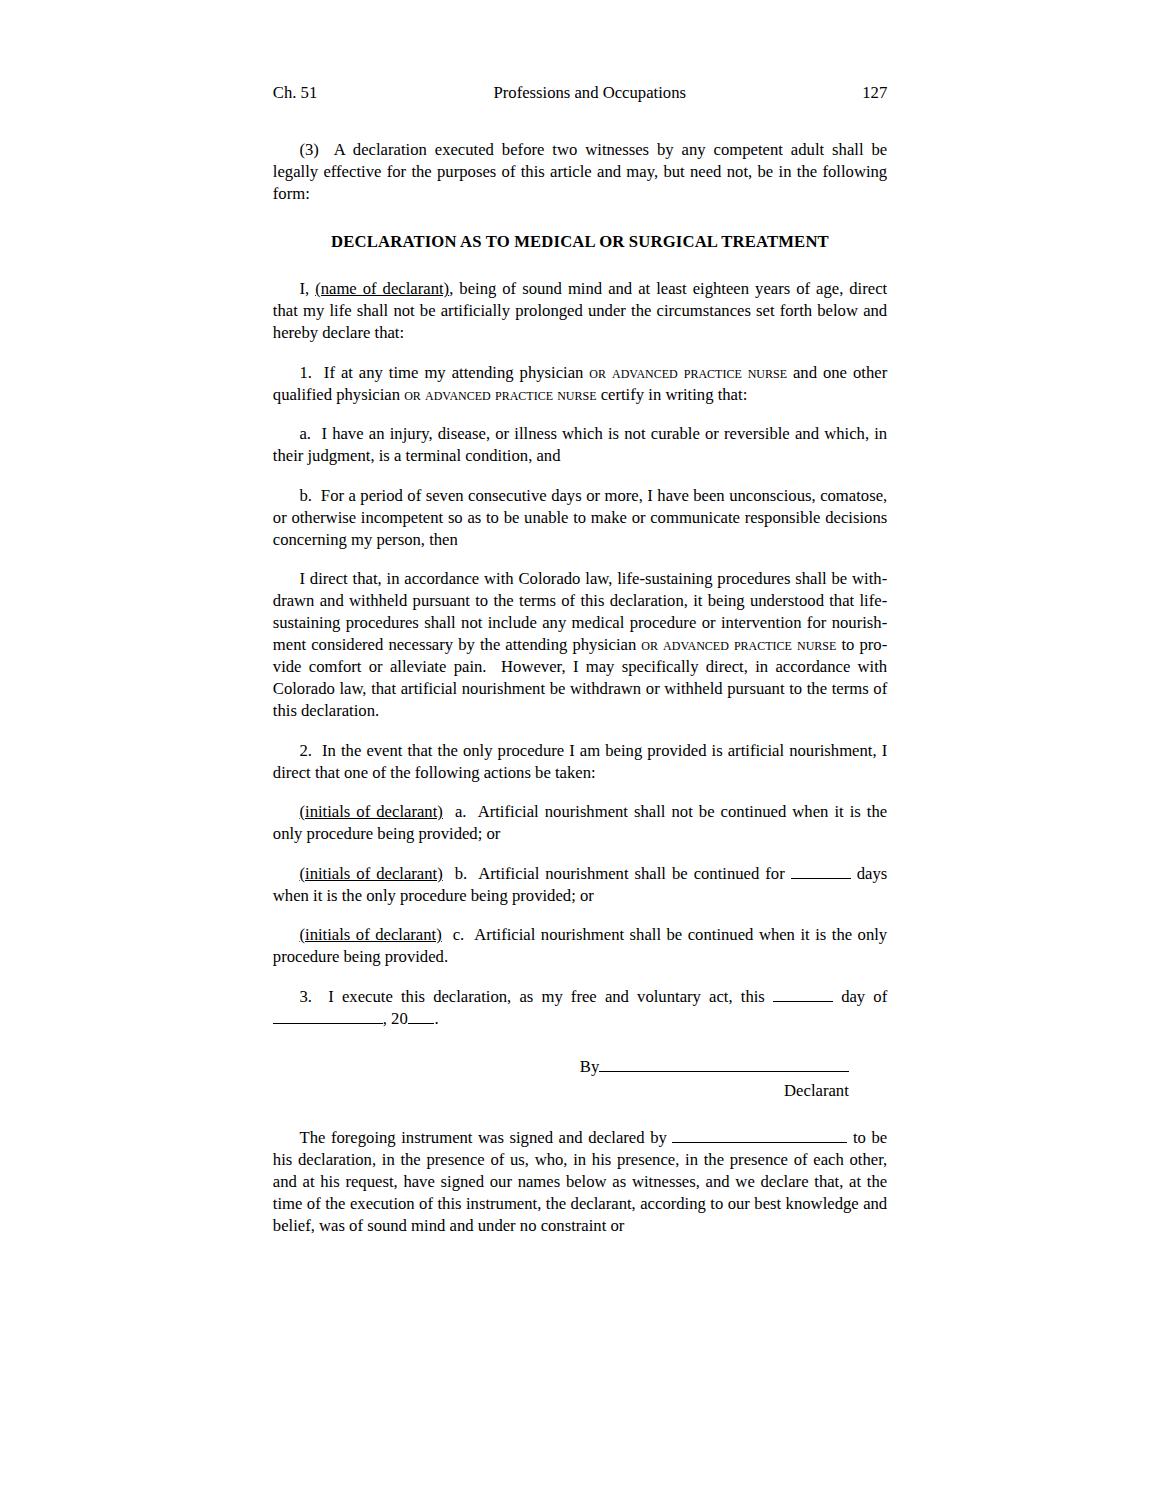Ch. 51 Professions and Occupations 127
(3) A declaration executed before two witnesses by any competent adult shall be legally effective for the purposes of this article and may, but need not, be in the following form:
DECLARATION AS TO MEDICAL OR SURGICAL TREATMENT
I, (name of declarant), being of sound mind and at least eighteen years of age, direct that my life shall not be artificially prolonged under the circumstances set forth below and hereby declare that:
1. If at any time my attending physician or advanced practice nurse and one other qualified physician or advanced practice nurse certify in writing that:
a. I have an injury, disease, or illness which is not curable or reversible and which, in their judgment, is a terminal condition, and
b. For a period of seven consecutive days or more, I have been unconscious, comatose, or otherwise incompetent so as to be unable to make or communicate responsible decisions concerning my person, then
I direct that, in accordance with Colorado law, life-sustaining procedures shall be withdrawn and withheld pursuant to the terms of this declaration, it being understood that life-sustaining procedures shall not include any medical procedure or intervention for nourishment considered necessary by the attending physician or advanced practice nurse to provide comfort or alleviate pain. However, I may specifically direct, in accordance with Colorado law, that artificial nourishment be withdrawn or withheld pursuant to the terms of this declaration.
2. In the event that the only procedure I am being provided is artificial nourishment, I direct that one of the following actions be taken:
(initials of declarant) a. Artificial nourishment shall not be continued when it is the only procedure being provided; or
(initials of declarant) b. Artificial nourishment shall be continued for days when it is the only procedure being provided; or
(initials of declarant) c. Artificial nourishment shall be continued when it is the only procedure being provided.
3. I execute this declaration, as my free and voluntary act, this day of , 20 .
By Declarant
The foregoing instrument was signed and declared by to be his declaration, in the presence of us, who, in his presence, in the presence of each other, and at his request, have signed our names below as witnesses, and we declare that, at the time of the execution of this instrument, the declarant, according to our best knowledge and belief, was of sound mind and under no constraint or